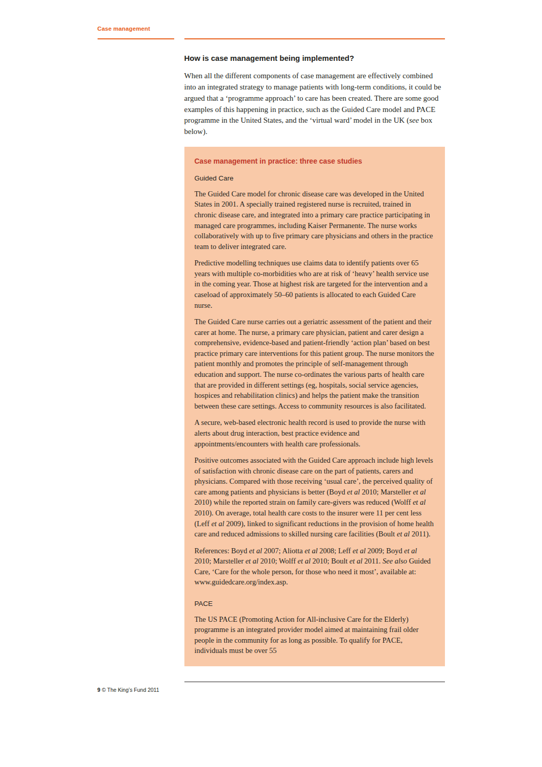Case management
How is case management being implemented?
When all the different components of case management are effectively combined into an integrated strategy to manage patients with long-term conditions, it could be argued that a ‘programme approach’ to care has been created. There are some good examples of this happening in practice, such as the Guided Care model and PACE programme in the United States, and the ‘virtual ward’ model in the UK (see box below).
Case management in practice: three case studies
Guided Care
The Guided Care model for chronic disease care was developed in the United States in 2001. A specially trained registered nurse is recruited, trained in chronic disease care, and integrated into a primary care practice participating in managed care programmes, including Kaiser Permanente. The nurse works collaboratively with up to five primary care physicians and others in the practice team to deliver integrated care.
Predictive modelling techniques use claims data to identify patients over 65 years with multiple co-morbidities who are at risk of ‘heavy’ health service use in the coming year. Those at highest risk are targeted for the intervention and a caseload of approximately 50–60 patients is allocated to each Guided Care nurse.
The Guided Care nurse carries out a geriatric assessment of the patient and their carer at home. The nurse, a primary care physician, patient and carer design a comprehensive, evidence-based and patient-friendly ‘action plan’ based on best practice primary care interventions for this patient group. The nurse monitors the patient monthly and promotes the principle of self-management through education and support. The nurse co-ordinates the various parts of health care that are provided in different settings (eg, hospitals, social service agencies, hospices and rehabilitation clinics) and helps the patient make the transition between these care settings. Access to community resources is also facilitated.
A secure, web-based electronic health record is used to provide the nurse with alerts about drug interaction, best practice evidence and appointments/encounters with health care professionals.
Positive outcomes associated with the Guided Care approach include high levels of satisfaction with chronic disease care on the part of patients, carers and physicians. Compared with those receiving ‘usual care’, the perceived quality of care among patients and physicians is better (Boyd et al 2010; Marsteller et al 2010) while the reported strain on family care-givers was reduced (Wolff et al 2010). On average, total health care costs to the insurer were 11 per cent less (Leff et al 2009), linked to significant reductions in the provision of home health care and reduced admissions to skilled nursing care facilities (Boult et al 2011).
References: Boyd et al 2007; Aliotta et al 2008; Leff et al 2009; Boyd et al 2010; Marsteller et al 2010; Wolff et al 2010; Boult et al 2011. See also Guided Care, ‘Care for the whole person, for those who need it most’, available at: www.guidedcare.org/index.asp.
PACE
The US PACE (Promoting Action for All-inclusive Care for the Elderly) programme is an integrated provider model aimed at maintaining frail older people in the community for as long as possible. To qualify for PACE, individuals must be over 55
9 © The King’s Fund 2011